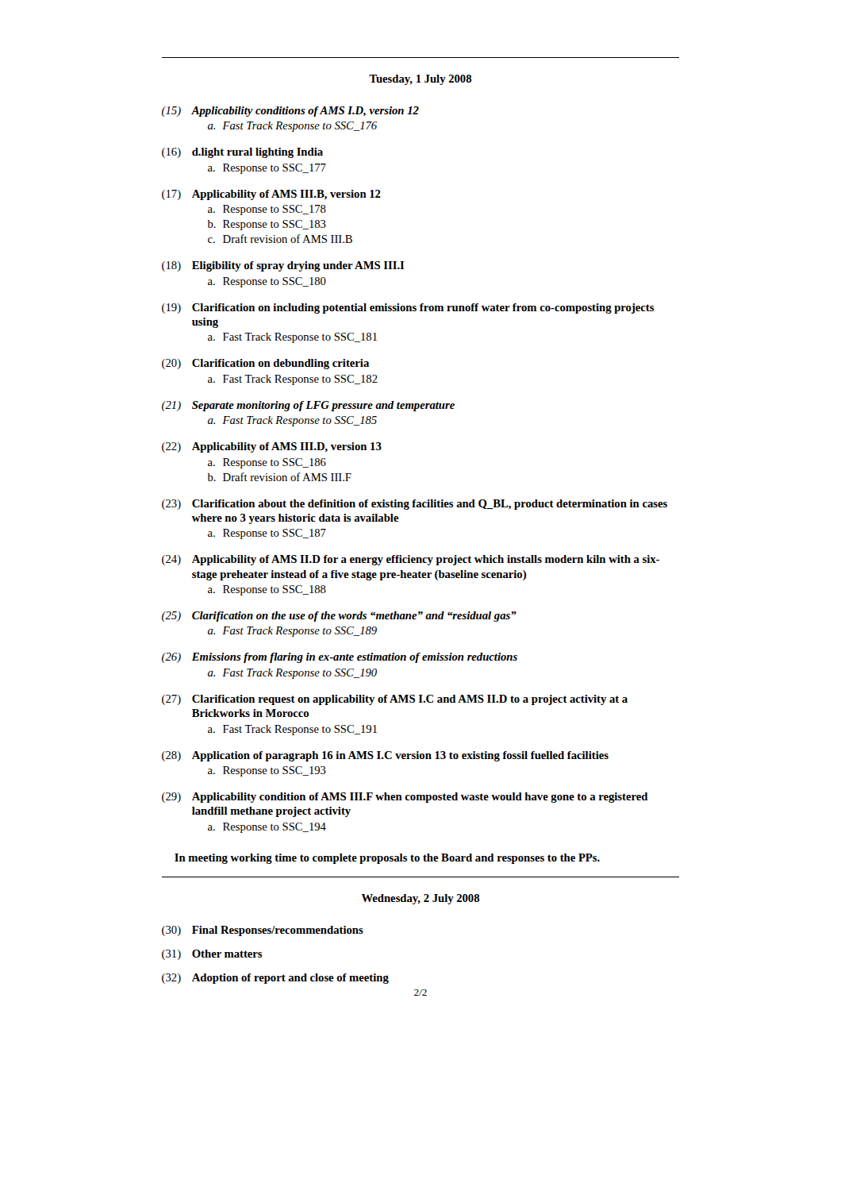Tuesday, 1 July 2008
(15) Applicability conditions of AMS I.D, version 12
a. Fast Track Response to SSC_176
(16) d.light rural lighting India
a. Response to SSC_177
(17) Applicability of AMS III.B, version 12
a. Response to SSC_178
b. Response to SSC_183
c. Draft revision of AMS III.B
(18) Eligibility of spray drying under AMS III.I
a. Response to SSC_180
(19) Clarification on including potential emissions from runoff water from co-composting projects using
a. Fast Track Response to SSC_181
(20) Clarification on debundling criteria
a. Fast Track Response to SSC_182
(21) Separate monitoring of LFG pressure and temperature
a. Fast Track Response to SSC_185
(22) Applicability of AMS III.D, version 13
a. Response to SSC_186
b. Draft revision of AMS III.F
(23) Clarification about the definition of existing facilities and Q_BL, product determination in cases where no 3 years historic data is available
a. Response to SSC_187
(24) Applicability of AMS II.D for a energy efficiency project which installs modern kiln with a six-stage preheater instead of a five stage pre-heater (baseline scenario)
a. Response to SSC_188
(25) Clarification on the use of the words “methane” and “residual gas”
a. Fast Track Response to SSC_189
(26) Emissions from flaring in ex-ante estimation of emission reductions
a. Fast Track Response to SSC_190
(27) Clarification request on applicability of AMS I.C and AMS II.D to a project activity at a Brickworks in Morocco
a. Fast Track Response to SSC_191
(28) Application of paragraph 16 in AMS I.C version 13 to existing fossil fuelled facilities
a. Response to SSC_193
(29) Applicability condition of AMS III.F when composted waste would have gone to a registered landfill methane project activity
a. Response to SSC_194
In meeting working time to complete proposals to the Board and responses to the PPs.
Wednesday, 2 July 2008
(30) Final Responses/recommendations
(31) Other matters
(32) Adoption of report and close of meeting
2/2